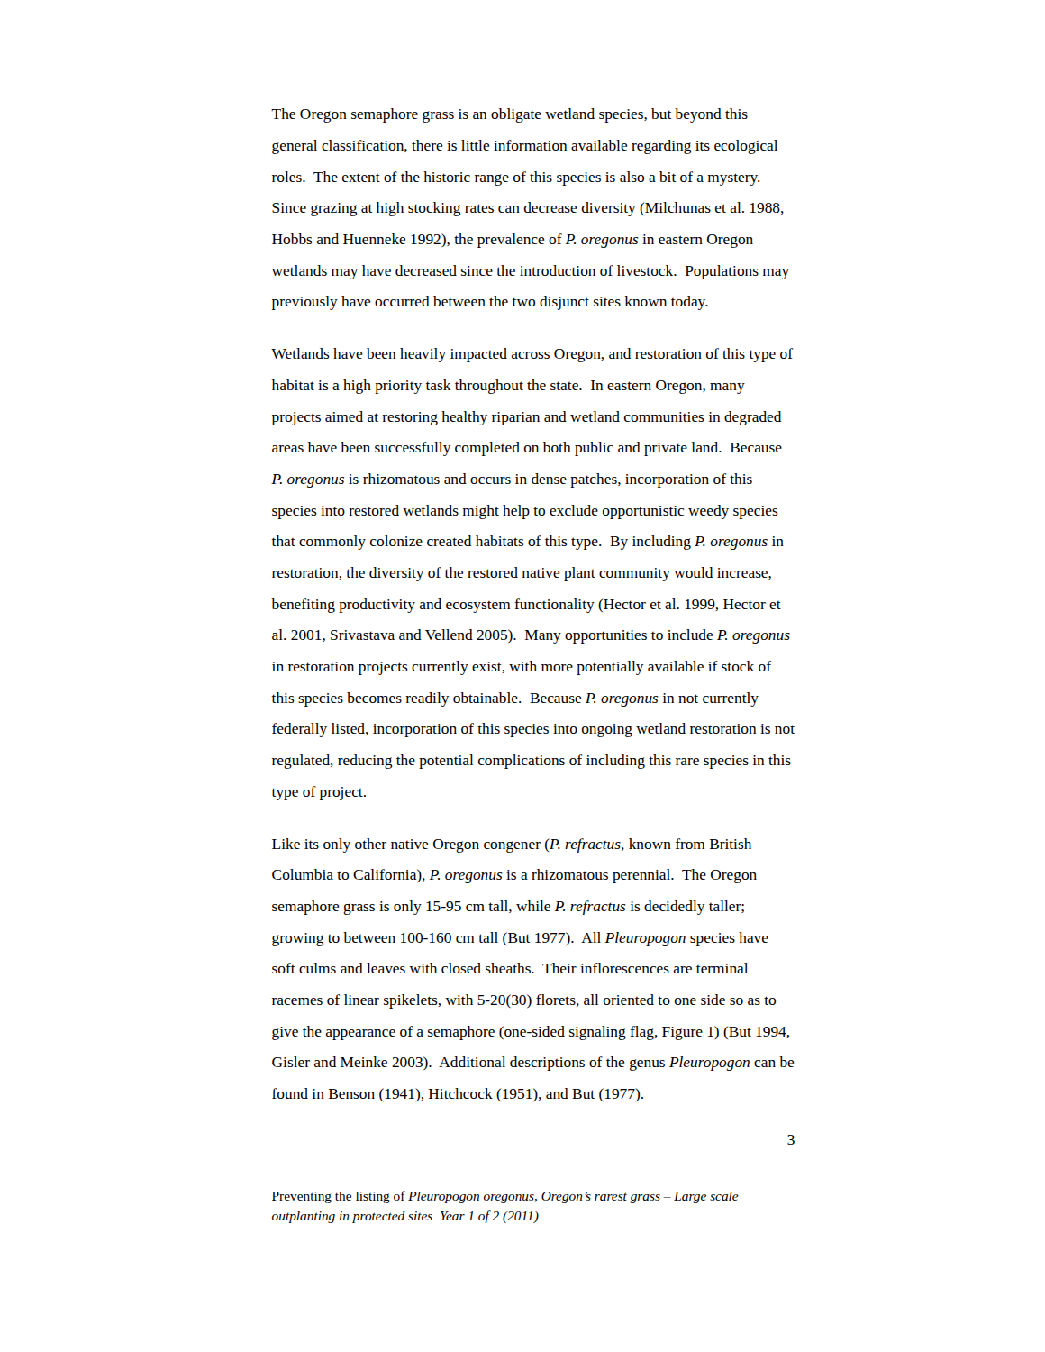The Oregon semaphore grass is an obligate wetland species, but beyond this general classification, there is little information available regarding its ecological roles. The extent of the historic range of this species is also a bit of a mystery. Since grazing at high stocking rates can decrease diversity (Milchunas et al. 1988, Hobbs and Huenneke 1992), the prevalence of P. oregonus in eastern Oregon wetlands may have decreased since the introduction of livestock. Populations may previously have occurred between the two disjunct sites known today.
Wetlands have been heavily impacted across Oregon, and restoration of this type of habitat is a high priority task throughout the state. In eastern Oregon, many projects aimed at restoring healthy riparian and wetland communities in degraded areas have been successfully completed on both public and private land. Because P. oregonus is rhizomatous and occurs in dense patches, incorporation of this species into restored wetlands might help to exclude opportunistic weedy species that commonly colonize created habitats of this type. By including P. oregonus in restoration, the diversity of the restored native plant community would increase, benefiting productivity and ecosystem functionality (Hector et al. 1999, Hector et al. 2001, Srivastava and Vellend 2005). Many opportunities to include P. oregonus in restoration projects currently exist, with more potentially available if stock of this species becomes readily obtainable. Because P. oregonus in not currently federally listed, incorporation of this species into ongoing wetland restoration is not regulated, reducing the potential complications of including this rare species in this type of project.
Like its only other native Oregon congener (P. refractus, known from British Columbia to California), P. oregonus is a rhizomatous perennial. The Oregon semaphore grass is only 15-95 cm tall, while P. refractus is decidedly taller; growing to between 100-160 cm tall (But 1977). All Pleuropogon species have soft culms and leaves with closed sheaths. Their inflorescences are terminal racemes of linear spikelets, with 5-20(30) florets, all oriented to one side so as to give the appearance of a semaphore (one-sided signaling flag, Figure 1) (But 1994, Gisler and Meinke 2003). Additional descriptions of the genus Pleuropogon can be found in Benson (1941), Hitchcock (1951), and But (1977).
3
Preventing the listing of Pleuropogon oregonus, Oregon’s rarest grass – Large scale outplanting in protected sites Year 1 of 2 (2011)